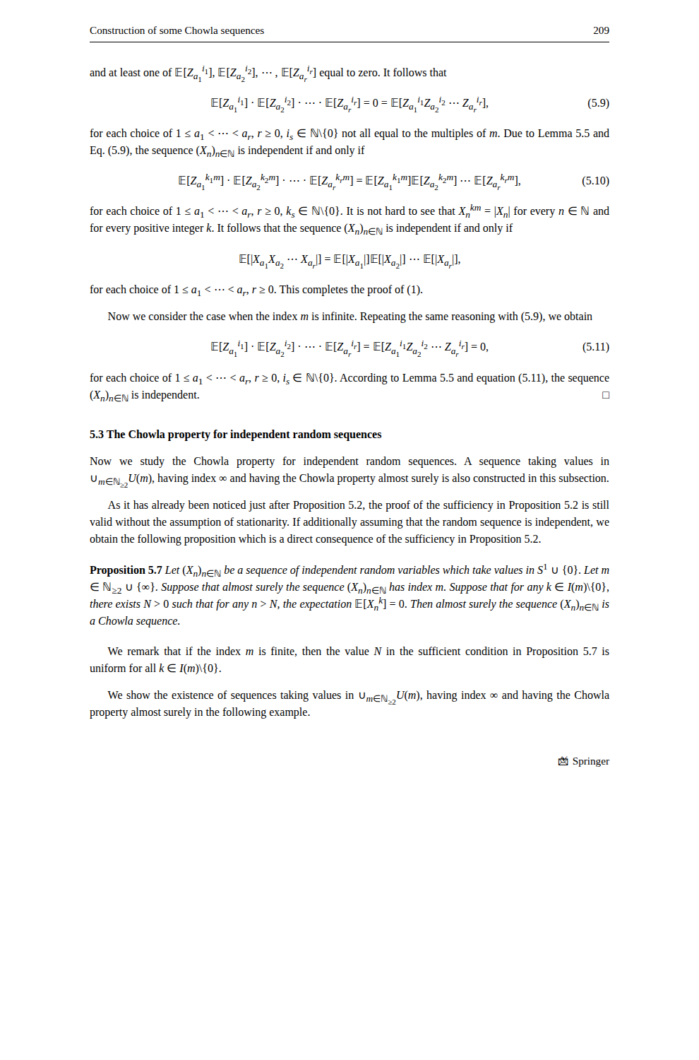Construction of some Chowla sequences 209
and at least one of 𝔼[Za1i1], 𝔼[Za2i2], ⋯ , 𝔼[Zarir] equal to zero. It follows that
𝔼[Za1i1] · 𝔼[Za2i2] · ⋯ · 𝔼[Zarir] = 0 = 𝔼[Za1i1Za2i2 ⋯ Zarir], (5.9)
for each choice of 1 ≤ a1 < ⋯ < ar, r ≥ 0, is ∈ ℕ\{0} not all equal to the multiples of m. Due to Lemma 5.5 and Eq. (5.9), the sequence (Xn)n∈ℕ is independent if and only if
𝔼[Za1k1m] · 𝔼[Za2k2m] · ⋯ · 𝔼[Zarkrm] = 𝔼[Za1k1m]𝔼[Za2k2m] ⋯ 𝔼[Zarkrm], (5.10)
for each choice of 1 ≤ a1 < ⋯ < ar, r ≥ 0, ks ∈ ℕ\{0}. It is not hard to see that Xnkm = |Xn| for every n ∈ ℕ and for every positive integer k. It follows that the sequence (Xn)n∈ℕ is independent if and only if
𝔼[|Xa1Xa2 ⋯ Xar|] = 𝔼[|Xa1|]𝔼[|Xa2|] ⋯ 𝔼[|Xar|],
for each choice of 1 ≤ a1 < ⋯ < ar, r ≥ 0. This completes the proof of (1).
Now we consider the case when the index m is infinite. Repeating the same reasoning with (5.9), we obtain
𝔼[Za1i1] · 𝔼[Za2i2] · ⋯ · 𝔼[Zarir] = 𝔼[Za1i1Za2i2 ⋯ Zarir] = 0, (5.11)
for each choice of 1 ≤ a1 < ⋯ < ar, r ≥ 0, is ∈ ℕ\{0}. According to Lemma 5.5 and equation (5.11), the sequence (Xn)n∈ℕ is independent. □
5.3 The Chowla property for independent random sequences
Now we study the Chowla property for independent random sequences. A sequence taking values in ∪m∈ℕ≥2U(m), having index ∞ and having the Chowla property almost surely is also constructed in this subsection.
As it has already been noticed just after Proposition 5.2, the proof of the sufficiency in Proposition 5.2 is still valid without the assumption of stationarity. If additionally assuming that the random sequence is independent, we obtain the following proposition which is a direct consequence of the sufficiency in Proposition 5.2.
Proposition 5.7 Let (Xn)n∈ℕ be a sequence of independent random variables which take values in S1 ∪ {0}. Let m ∈ ℕ≥2 ∪ {∞}. Suppose that almost surely the sequence (Xn)n∈ℕ has index m. Suppose that for any k ∈ I(m)\{0}, there exists N > 0 such that for any n > N, the expectation 𝔼[Xnk] = 0. Then almost surely the sequence (Xn)n∈ℕ is a Chowla sequence.
We remark that if the index m is finite, then the value N in the sufficient condition in Proposition 5.7 is uniform for all k ∈ I(m)\{0}.
We show the existence of sequences taking values in ∪m∈ℕ≥2U(m), having index ∞ and having the Chowla property almost surely in the following example.
🖄 Springer